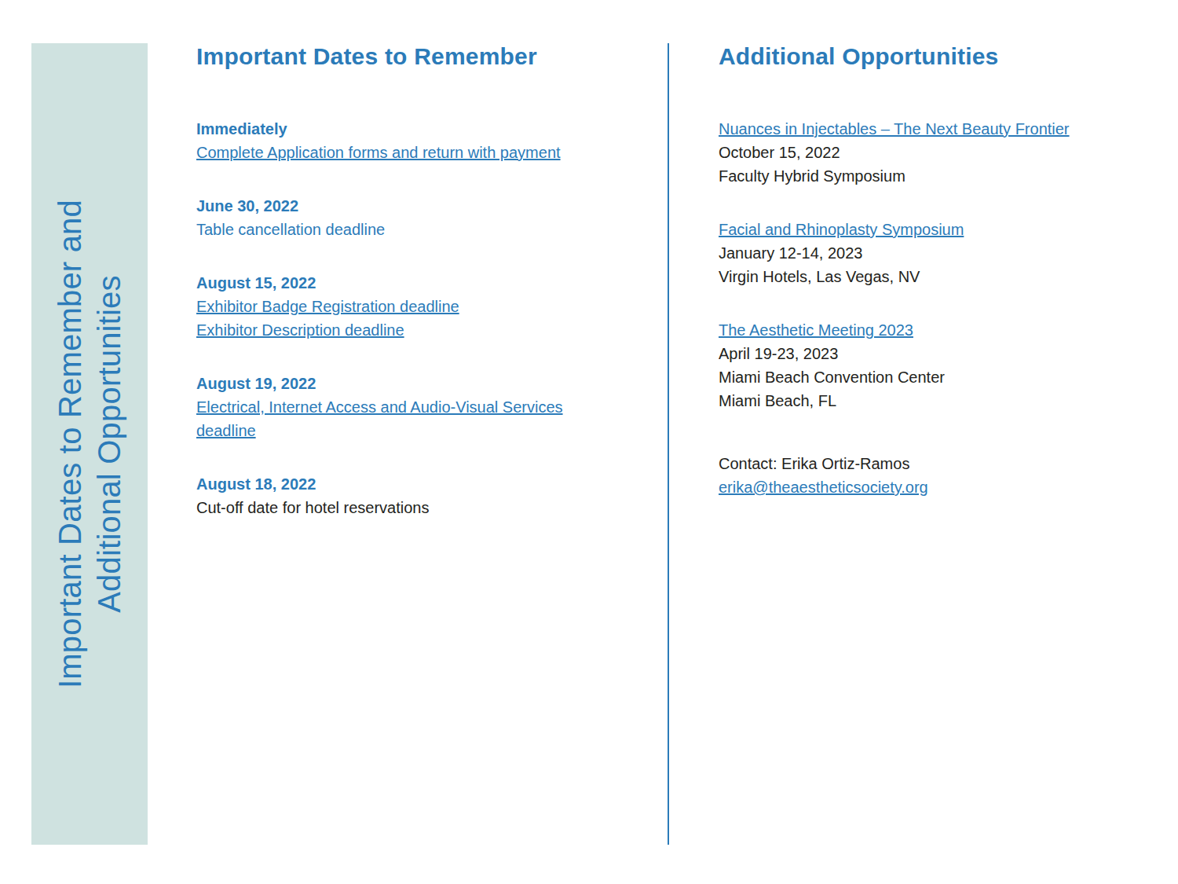Important Dates to Remember and
Additional Opportunities
Important Dates to Remember
Immediately
Complete Application forms and return with payment
June 30, 2022
Table cancellation deadline
August 15, 2022
Exhibitor Badge Registration deadline
Exhibitor Description deadline
August 19, 2022
Electrical, Internet Access and Audio-Visual Services deadline
August 18, 2022
Cut-off date for hotel reservations
Additional Opportunities
Nuances in Injectables – The Next Beauty Frontier October 15, 2022
Faculty Hybrid Symposium
Facial and Rhinoplasty Symposium January 12-14, 2023
Virgin Hotels, Las Vegas, NV
The Aesthetic Meeting 2023 April 19-23, 2023
Miami Beach Convention Center
Miami Beach, FL
Contact: Erika Ortiz-Ramos
erika@theaestheticsociety.org